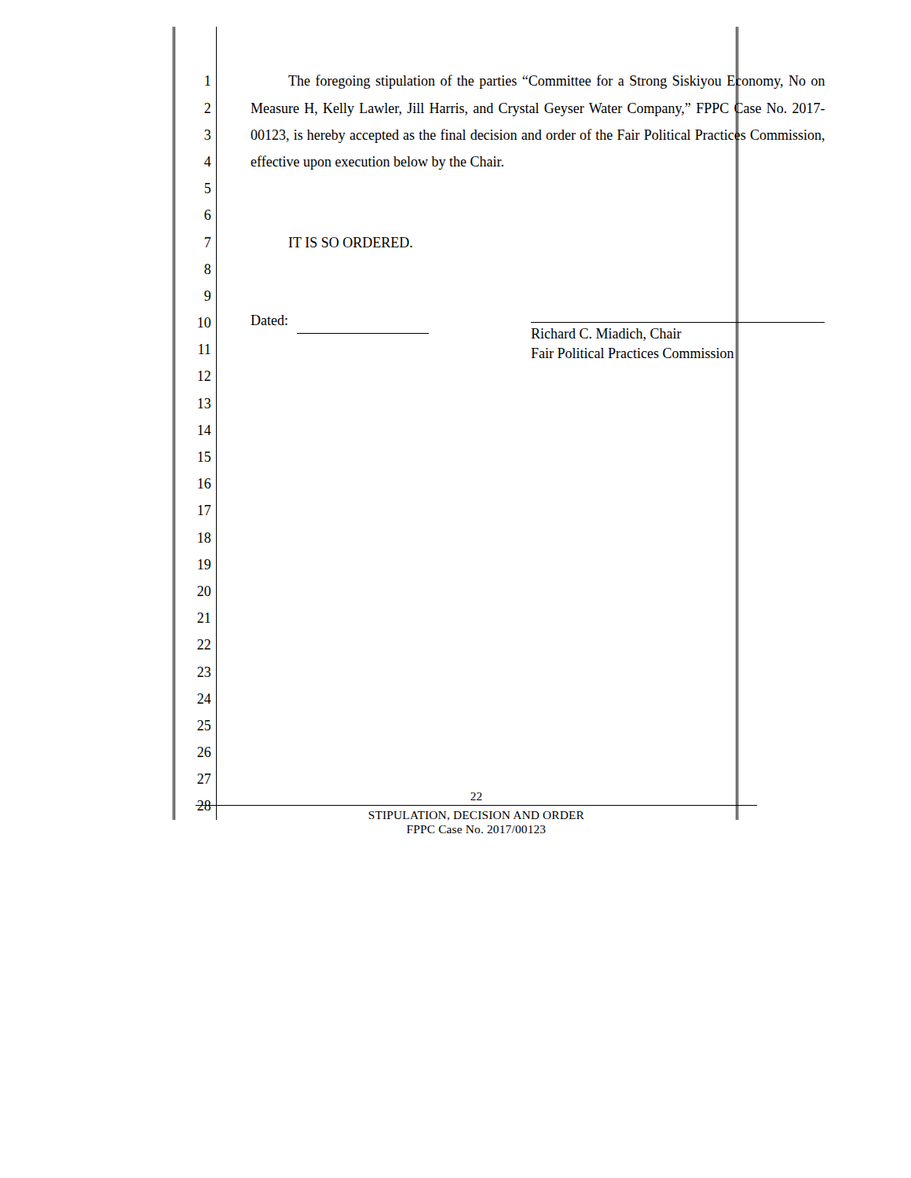1
2
3
4
5
6
7
8
9
10
11
12
13
14
15
16
17
18
19
20
21
22
23
24
25
26
27
28
The foregoing stipulation of the parties “Committee for a Strong Siskiyou Economy, No on Measure H, Kelly Lawler, Jill Harris, and Crystal Geyser Water Company,” FPPC Case No. 2017-00123, is hereby accepted as the final decision and order of the Fair Political Practices Commission, effective upon execution below by the Chair.
IT IS SO ORDERED.
Dated:
Richard C. Miadich, Chair
Fair Political Practices Commission
22
STIPULATION, DECISION AND ORDER
FPPC Case No. 2017/00123